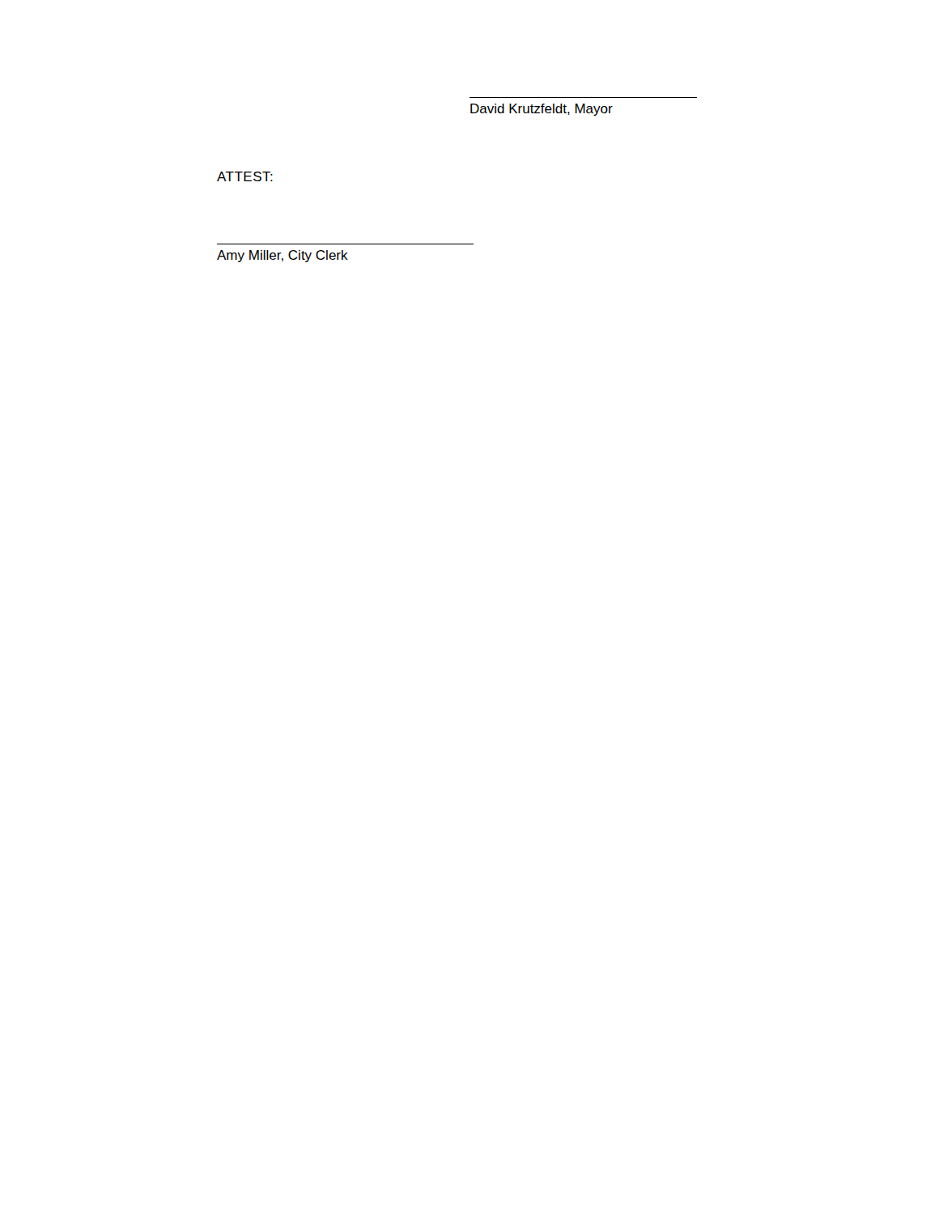David Krutzfeldt, Mayor
ATTEST:
Amy Miller, City Clerk